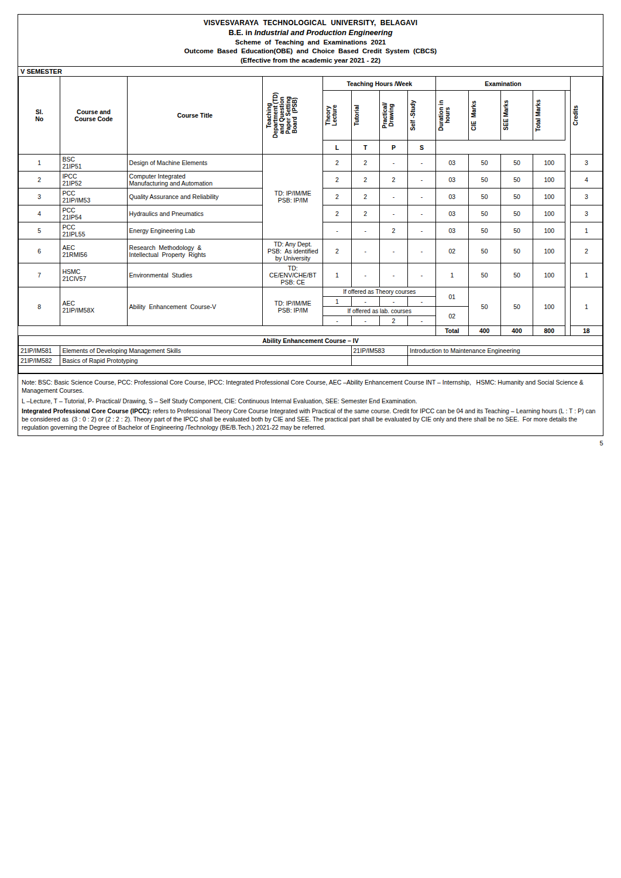VISVESVARAYA TECHNOLOGICAL UNIVERSITY, BELAGAVI
B.E. in Industrial and Production Engineering
Scheme of Teaching and Examinations 2021
Outcome Based Education(OBE) and Choice Based Credit System (CBCS)
(Effective from the academic year 2021 - 22)
V SEMESTER
| Sl. No | Course and Course Code | Course Title | Teaching Department (TD) and Question Paper Setting Board (PSB) | Teaching Hours /Week | Examination | Credits |
| --- | --- | --- | --- | --- | --- | --- |
| Theory Lecture | Tutorial | Practical/ Drawing | Self -Study | Duration in hours | CIE Marks | SEE Marks | Total Marks | |
| L | T | P | S | | | | | |
| 1 | BSC 21IP51 | Design of Machine Elements | TD: IP/IM/ME PSB: IP/IM | 2 | 2 | - | - | 03 | 50 | 50 | 100 | | 3 |
| 2 | IPCC 21IP52 | Computer Integrated Manufacturing and Automation | 2 | 2 | 2 | - | 03 | 50 | 50 | 100 | | 4 |
| 3 | PCC 21IP/IM53 | Quality Assurance and Reliability | 2 | 2 | - | - | 03 | 50 | 50 | 100 | | 3 |
| 4 | PCC 21IP54 | Hydraulics and Pneumatics | 2 | 2 | - | - | 03 | 50 | 50 | 100 | | 3 |
| 5 | PCC 21IPL55 | Energy Engineering Lab | - | - | 2 | - | 03 | 50 | 50 | 100 | | 1 |
| 6 | AEC 21RMI56 | Research Methodology & Intellectual Property Rights | TD: Any Dept. PSB: As identified by University | 2 | - | - | - | 02 | 50 | 50 | 100 | | 2 |
| 7 | HSMC 21CIV57 | Environmental Studies | TD: CE/ENV/CHE/BT PSB: CE | 1 | - | - | - | 1 | 50 | 50 | 100 | | 1 |
| 8 | AEC 21IP/IM58X | Ability Enhancement Course-V | TD: IP/IM/ME PSB: IP/IM | If offered as Theory courses | 01 | 50 | 50 | 100 | | 1 |
| 1 | - | - | - |
| If offered as lab. courses | 02 |
| - | - | 2 | - |
| | Total | 400 | 400 | 800 | | 18 |
| Ability Enhancement Course – IV |
| 21IP/IM581 | Elements of Developing Management Skills | 21IP/IM583 | Introduction to Maintenance Engineering |
| 21IP/IM582 | Basics of Rapid Prototyping | | |
Note: BSC: Basic Science Course, PCC: Professional Core Course, IPCC: Integrated Professional Core Course, AEC –Ability Enhancement Course INT – Internship, HSMC: Humanity and Social Science & Management Courses.
L –Lecture, T – Tutorial, P- Practical/ Drawing, S – Self Study Component, CIE: Continuous Internal Evaluation, SEE: Semester End Examination.
Integrated Professional Core Course (IPCC): refers to Professional Theory Core Course Integrated with Practical of the same course. Credit for IPCC can be 04 and its Teaching – Learning hours (L : T : P) can be considered as (3 : 0 : 2) or (2 : 2 : 2). Theory part of the IPCC shall be evaluated both by CIE and SEE. The practical part shall be evaluated by CIE only and there shall be no SEE. For more details the regulation governing the Degree of Bachelor of Engineering /Technology (BE/B.Tech.) 2021-22 may be referred.
5